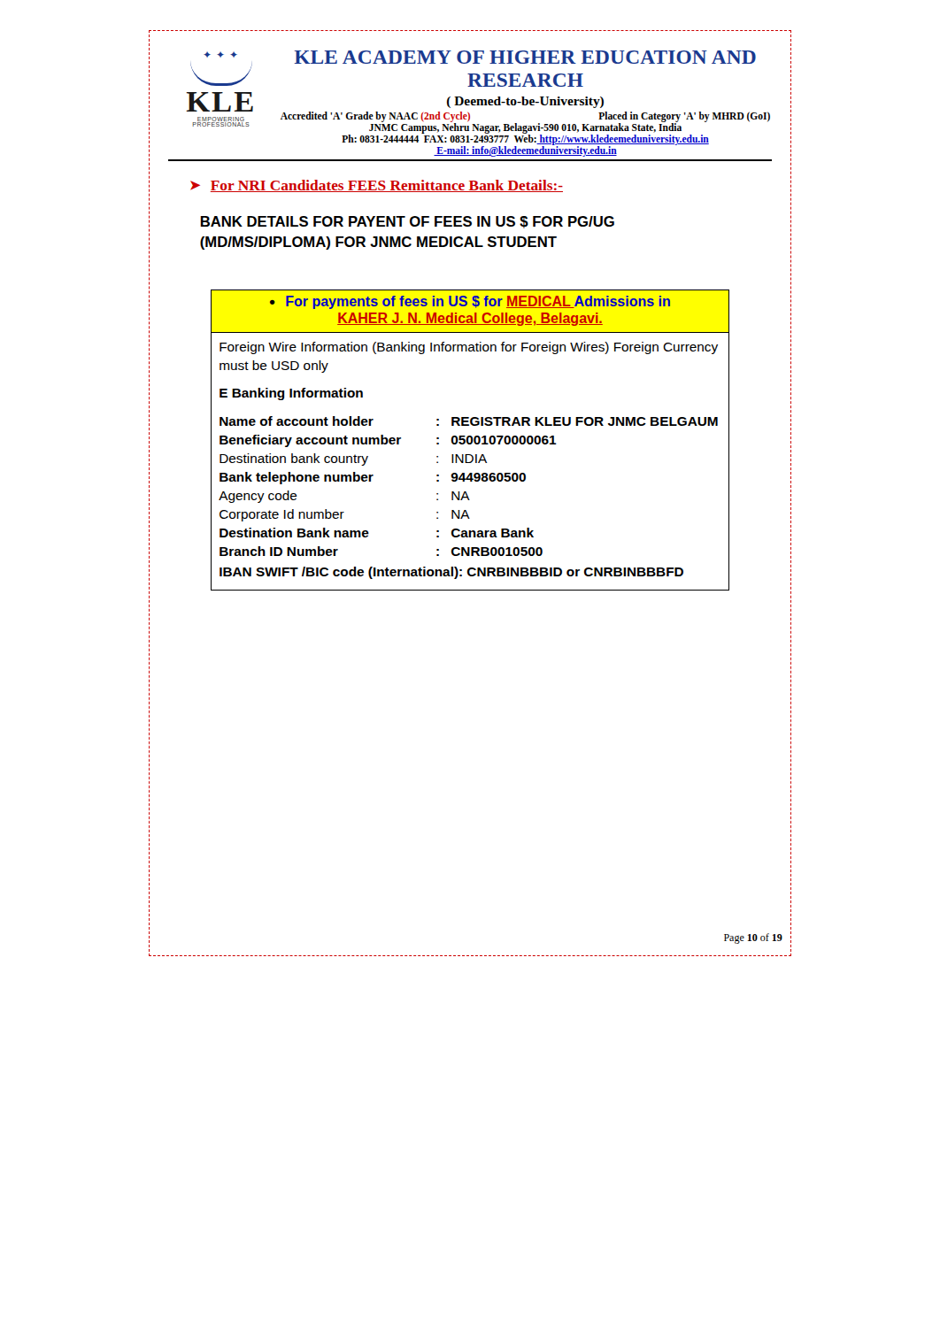✦ ✦ ✦
KLE
EMPOWERING PROFESSIONALS
KLE ACADEMY OF HIGHER EDUCATION AND RESEARCH
( Deemed-to-be-University)
Accredited 'A' Grade by NAAC (2nd Cycle) Placed in Category 'A' by MHRD (GoI)
JNMC Campus, Nehru Nagar, Belagavi-590 010, Karnataka State, India
Ph: 0831-2444444 FAX: 0831-2493777 Web: http://www.kledeemeduniversity.edu.in
E-mail: info@kledeemeduniversity.edu.in
For NRI Candidates FEES Remittance Bank Details:-
BANK DETAILS FOR PAYENT OF FEES IN US $ FOR PG/UG (MD/MS/DIPLOMA) FOR JNMC MEDICAL STUDENT
| For payments of fees in US $ for MEDICAL Admissions in KAHER J. N. Medical College, Belagavi. |
| Foreign Wire Information (Banking Information for Foreign Wires) Foreign Currency must be USD only E Banking Information / Name of account holder / : / REGISTRAR KLEU FOR JNMC BELGAUM / / Beneficiary account number / : / 05001070000061 / / Destination bank country / : / INDIA / / Bank telephone number / : / 9449860500 / / Agency code / : / NA / / Corporate Id number / : / NA / / Destination Bank name / : / Canara Bank / / Branch ID Number / : / CNRB0010500 / IBAN SWIFT /BIC code (International): CNRBINBBBID or CNRBINBBBFD |
Page 10 of 19